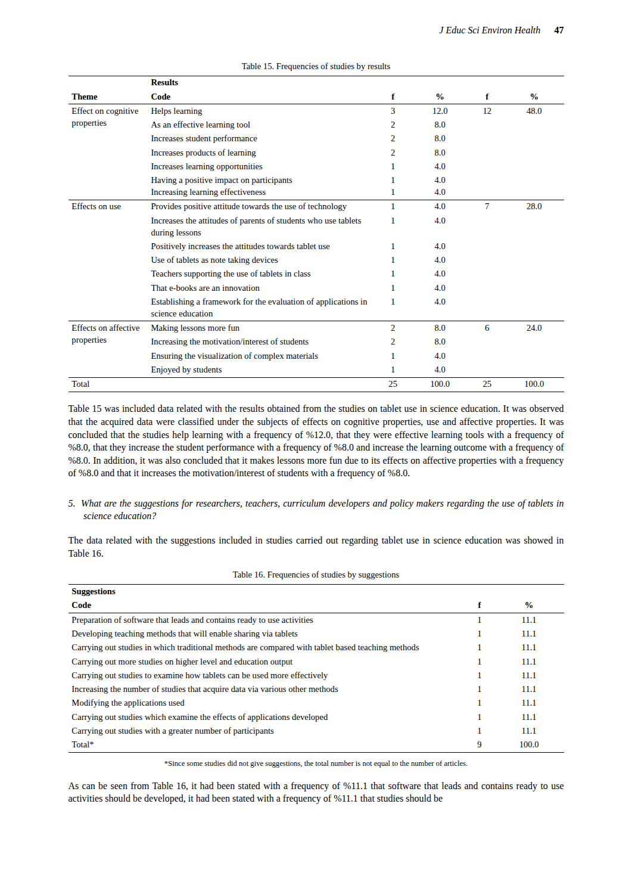J Educ Sci Environ Health 47
Table 15. Frequencies of studies by results
| | Results | | | | |
| --- | --- | --- | --- | --- | --- |
| Theme | Code | f | % | f | % |
| Effect on cognitive properties | Helps learning | 3 | 12.0 | 12 | 48.0 |
| As an effective learning tool | 2 | 8.0 |
| Increases student performance | 2 | 8.0 |
| Increases products of learning | 2 | 8.0 |
| Increases learning opportunities | 1 | 4.0 |
| Having a positive impact on participants Increasing learning effectiveness | 1 1 | 4.0 4.0 |
| Effects on use | Provides positive attitude towards the use of technology | 1 | 4.0 | 7 | 28.0 |
| Increases the attitudes of parents of students who use tablets during lessons | 1 | 4.0 |
| Positively increases the attitudes towards tablet use | 1 | 4.0 |
| Use of tablets as note taking devices | 1 | 4.0 |
| Teachers supporting the use of tablets in class | 1 | 4.0 |
| That e-books are an innovation | 1 | 4.0 |
| Establishing a framework for the evaluation of applications in science education | 1 | 4.0 |
| Effects on affective properties | Making lessons more fun | 2 | 8.0 | 6 | 24.0 |
| Increasing the motivation/interest of students | 2 | 8.0 |
| Ensuring the visualization of complex materials | 1 | 4.0 |
| Enjoyed by students | 1 | 4.0 |
| Total | | 25 | 100.0 | 25 | 100.0 |
Table 15 was included data related with the results obtained from the studies on tablet use in science education. It was observed that the acquired data were classified under the subjects of effects on cognitive properties, use and affective properties. It was concluded that the studies help learning with a frequency of %12.0, that they were effective learning tools with a frequency of %8.0, that they increase the student performance with a frequency of %8.0 and increase the learning outcome with a frequency of %8.0. In addition, it was also concluded that it makes lessons more fun due to its effects on affective properties with a frequency of %8.0 and that it increases the motivation/interest of students with a frequency of %8.0.
5. What are the suggestions for researchers, teachers, curriculum developers and policy makers regarding the use of tablets in science education?
The data related with the suggestions included in studies carried out regarding tablet use in science education was showed in Table 16.
Table 16. Frequencies of studies by suggestions
| Suggestions | | |
| --- | --- | --- |
| Code | f | % |
| Preparation of software that leads and contains ready to use activities | 1 | 11.1 |
| Developing teaching methods that will enable sharing via tablets | 1 | 11.1 |
| Carrying out studies in which traditional methods are compared with tablet based teaching methods | 1 | 11.1 |
| Carrying out more studies on higher level and education output | 1 | 11.1 |
| Carrying out studies to examine how tablets can be used more effectively | 1 | 11.1 |
| Increasing the number of studies that acquire data via various other methods | 1 | 11.1 |
| Modifying the applications used | 1 | 11.1 |
| Carrying out studies which examine the effects of applications developed | 1 | 11.1 |
| Carrying out studies with a greater number of participants | 1 | 11.1 |
| Total* | 9 | 100.0 |
*Since some studies did not give suggestions, the total number is not equal to the number of articles.
As can be seen from Table 16, it had been stated with a frequency of %11.1 that software that leads and contains ready to use activities should be developed, it had been stated with a frequency of %11.1 that studies should be